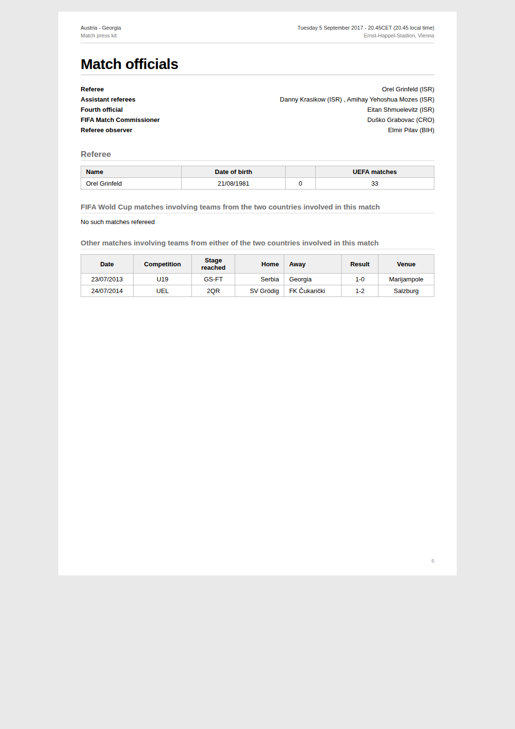Austria - Georgia
Match press kit
Tuesday 5 September 2017 - 20.45CET (20.45 local time)
Ernst-Happel-Stadion, Vienna
Match officials
| Referee | Orel Grinfeld (ISR) |
| Assistant referees | Danny Krasikow (ISR) , Amihay Yehoshua Mozes (ISR) |
| Fourth official | Eitan Shmuelevitz (ISR) |
| FIFA Match Commissioner | Duško Grabovac (CRO) |
| Referee observer | Elmir Pilav (BIH) |
Referee
| Name | Date of birth | | UEFA matches |
| --- | --- | --- | --- |
| Orel Grinfeld | 21/08/1981 | 0 | 33 |
FIFA Wold Cup matches involving teams from the two countries involved in this match
No such matches refereed
Other matches involving teams from either of the two countries involved in this match
| Date | Competition | Stage reached | Home | Away | Result | Venue |
| --- | --- | --- | --- | --- | --- | --- |
| 23/07/2013 | U19 | GS-FT | Serbia | Georgia | 1-0 | Marijampole |
| 24/07/2014 | UEL | 2QR | SV Grödig | FK Čukarički | 1-2 | Salzburg |
6